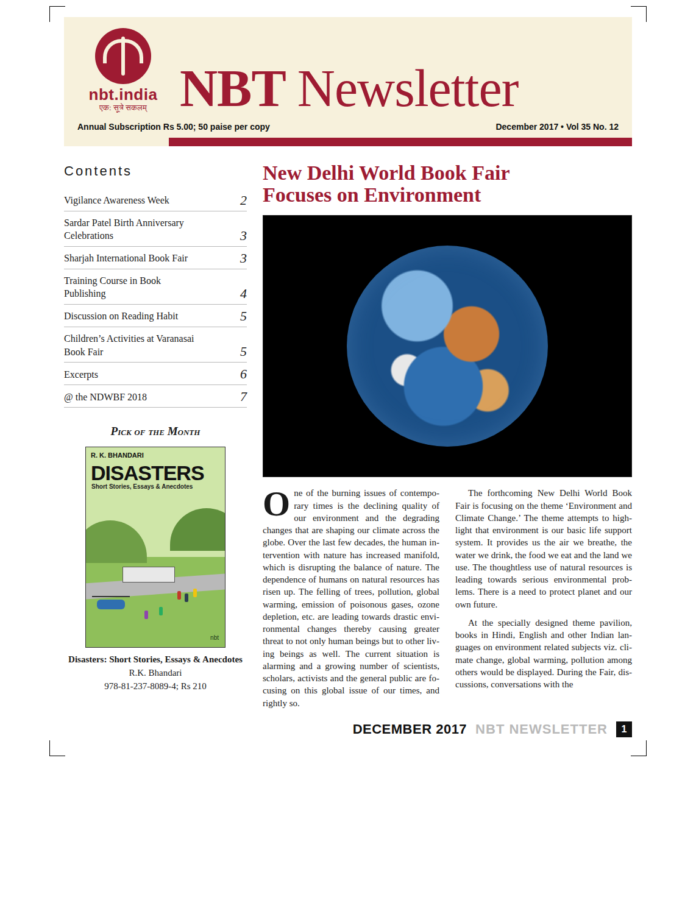nbt.india
एक: सूत्रे सकलम्
NBT Newsletter
Annual Subscription Rs 5.00; 50 paise per copy
December 2017 • Vol 35 No. 12
Contents
Vigilance Awareness Week 2
Sardar Patel Birth Anniversary Celebrations 3
Sharjah International Book Fair 3
Training Course in Book Publishing 4
Discussion on Reading Habit 5
Children’s Activities at Varanasai Book Fair 5
Excerpts 6
@ the NDWBF 20187
Pick of the Month
R. K. BHANDARI DISASTERS Short Stories, Essays & Anecdotes nbt
Disasters: Short Stories, Essays & Anecdotes
R.K. Bhandari
978-81-237-8089-4; Rs 210
New Delhi World Book Fair
Focuses on Environment
One of the burning issues of contemporary times is the declining quality of our environment and the degrading changes that are shaping our climate across the globe. Over the last few decades, the human intervention with nature has increased manifold, which is disrupting the balance of nature. The dependence of humans on natural resources has risen up. The felling of trees, pollution, global warming, emission of poisonous gases, ozone depletion, etc. are leading towards drastic environmental changes thereby causing greater threat to not only human beings but to other living beings as well. The current situation is alarming and a growing number of scientists, scholars, activists and the general public are focusing on this global issue of our times, and rightly so.
The forthcoming New Delhi World Book Fair is focusing on the theme ‘Environment and Climate Change.’ The theme attempts to highlight that environment is our basic life support system. It provides us the air we breathe, the water we drink, the food we eat and the land we use. The thoughtless use of natural resources is leading towards serious environmental problems. There is a need to protect planet and our own future.
At the specially designed theme pavilion, books in Hindi, English and other Indian languages on environment related subjects viz. climate change, global warming, pollution among others would be displayed. During the Fair, discussions, conversations with the
DECEMBER 2017 NBT NEWSLETTER 1